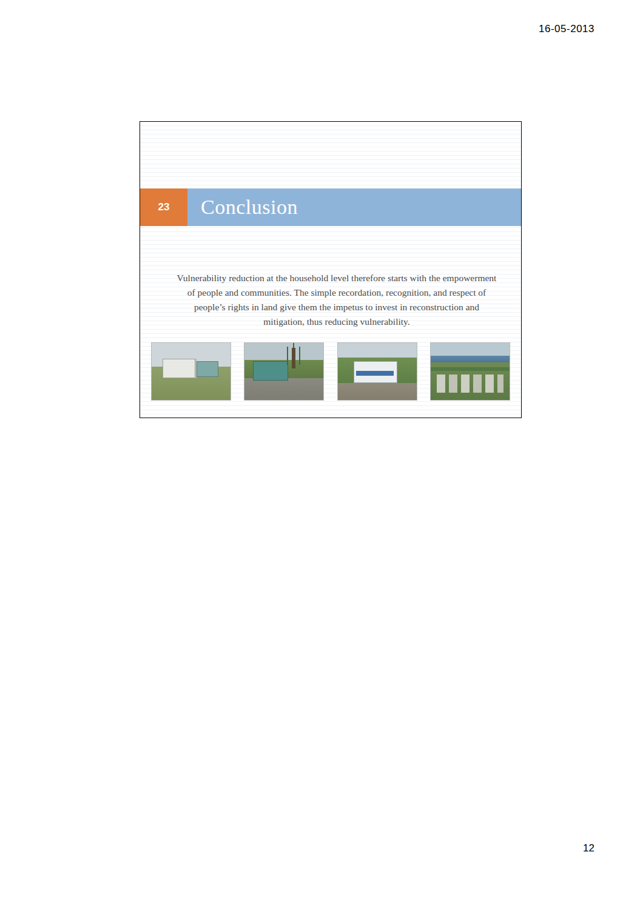16-05-2013
23
Conclusion
Vulnerability reduction at the household level therefore starts with the empowerment of people and communities. The simple recordation, recognition, and respect of people’s rights in land give them the impetus to invest in reconstruction and mitigation, thus reducing vulnerability.
12